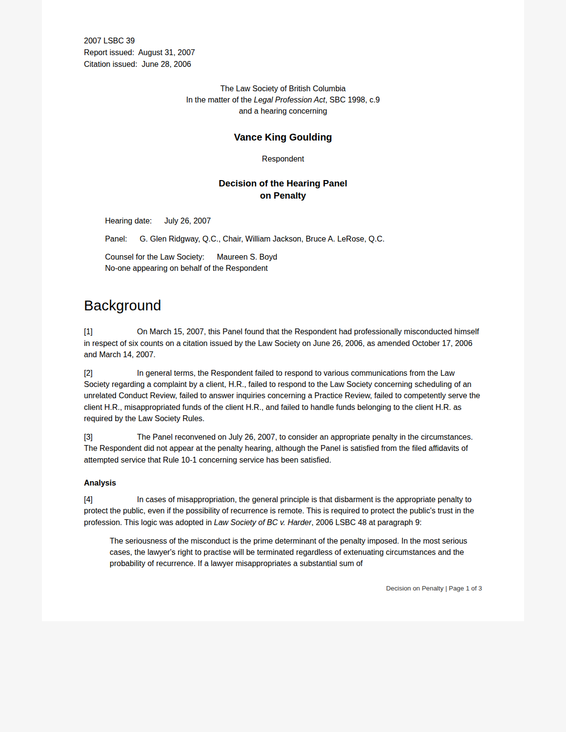2007 LSBC 39
Report issued: August 31, 2007
Citation issued: June 28, 2006
The Law Society of British Columbia
In the matter of the Legal Profession Act, SBC 1998, c.9
and a hearing concerning
Vance King Goulding
Respondent
Decision of the Hearing Panel
on Penalty
Hearing date: July 26, 2007
Panel: G. Glen Ridgway, Q.C., Chair, William Jackson, Bruce A. LeRose, Q.C.
Counsel for the Law Society: Maureen S. Boyd
No-one appearing on behalf of the Respondent
Background
[1] On March 15, 2007, this Panel found that the Respondent had professionally misconducted himself in respect of six counts on a citation issued by the Law Society on June 26, 2006, as amended October 17, 2006 and March 14, 2007.
[2] In general terms, the Respondent failed to respond to various communications from the Law Society regarding a complaint by a client, H.R., failed to respond to the Law Society concerning scheduling of an unrelated Conduct Review, failed to answer inquiries concerning a Practice Review, failed to competently serve the client H.R., misappropriated funds of the client H.R., and failed to handle funds belonging to the client H.R. as required by the Law Society Rules.
[3] The Panel reconvened on July 26, 2007, to consider an appropriate penalty in the circumstances. The Respondent did not appear at the penalty hearing, although the Panel is satisfied from the filed affidavits of attempted service that Rule 10-1 concerning service has been satisfied.
Analysis
[4] In cases of misappropriation, the general principle is that disbarment is the appropriate penalty to protect the public, even if the possibility of recurrence is remote. This is required to protect the public's trust in the profession. This logic was adopted in Law Society of BC v. Harder, 2006 LSBC 48 at paragraph 9:
The seriousness of the misconduct is the prime determinant of the penalty imposed. In the most serious cases, the lawyer's right to practise will be terminated regardless of extenuating circumstances and the probability of recurrence. If a lawyer misappropriates a substantial sum of
Decision on Penalty | Page 1 of 3